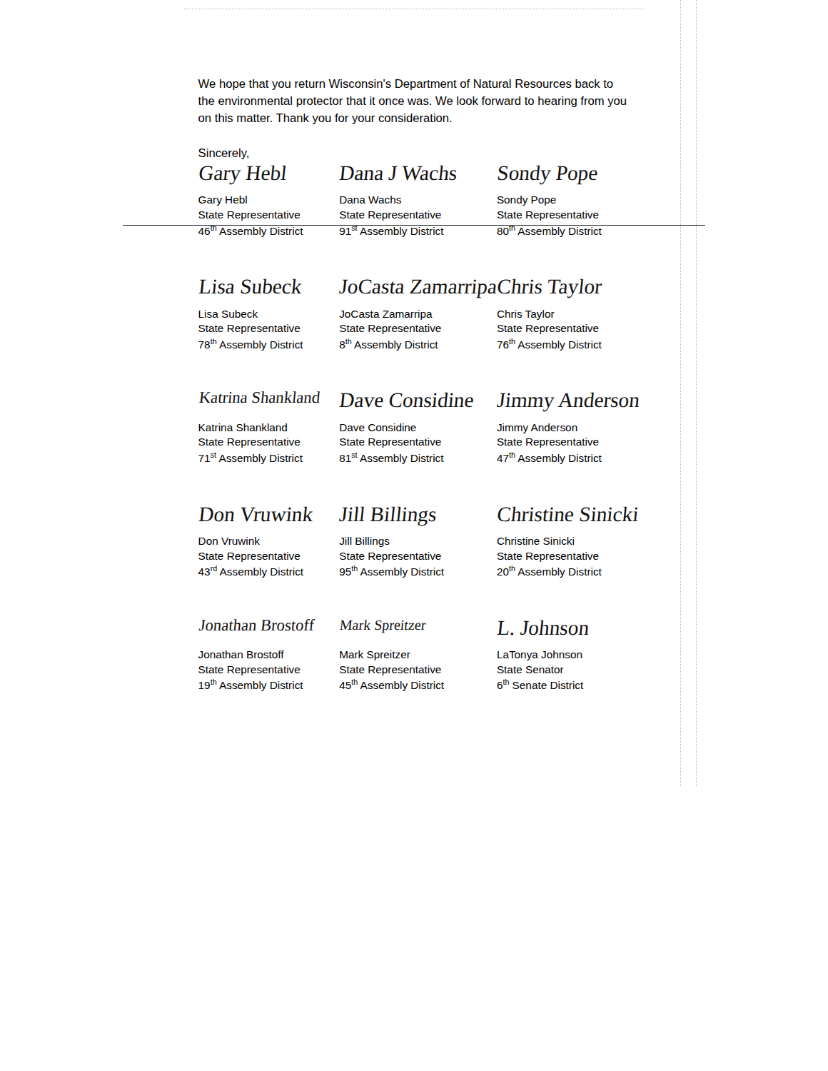We hope that you return Wisconsin's Department of Natural Resources back to the environmental protector that it once was. We look forward to hearing from you on this matter. Thank you for your consideration.
Sincerely,
| Gary Hebl Gary Hebl State Representative 46 th Assembly District | Dana J Wachs Dana Wachs State Representative 91 st Assembly District | Sondy Pope Sondy Pope State Representative 80 th Assembly District |
| Lisa Subeck Lisa Subeck State Representative 78 th Assembly District | JoCasta Zamarripa JoCasta Zamarripa State Representative 8 th Assembly District | Chris Taylor Chris Taylor State Representative 76 th Assembly District |
| Katrina Shankland Katrina Shankland State Representative 71 st Assembly District | Dave Considine Dave Considine State Representative 81 st Assembly District | Jimmy Anderson Jimmy Anderson State Representative 47 th Assembly District |
| Don Vruwink Don Vruwink State Representative 43 rd Assembly District | Jill Billings Jill Billings State Representative 95 th Assembly District | Christine Sinicki Christine Sinicki State Representative 20 th Assembly District |
| Jonathan Brostoff Jonathan Brostoff State Representative 19 th Assembly District | Mark Spreitzer Mark Spreitzer State Representative 45 th Assembly District | L. Johnson LaTonya Johnson State Senator 6 th Senate District |